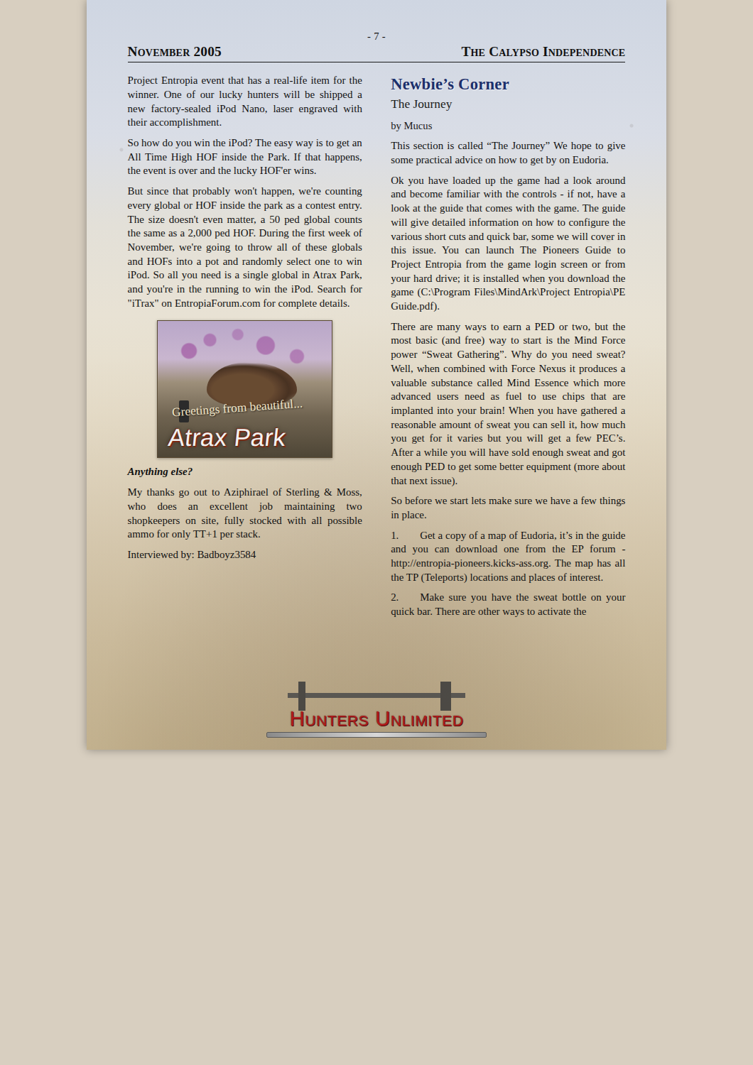- 7 -
November 2005
The Calypso Independence
Project Entropia event that has a real-life item for the winner. One of our lucky hunters will be shipped a new factory-sealed iPod Nano, laser engraved with their accomplishment.
So how do you win the iPod? The easy way is to get an All Time High HOF inside the Park. If that happens, the event is over and the lucky HOF'er wins.
But since that probably won't happen, we're counting every global or HOF inside the park as a contest entry. The size doesn't even matter, a 50 ped global counts the same as a 2,000 ped HOF. During the first week of November, we're going to throw all of these globals and HOFs into a pot and randomly select one to win iPod. So all you need is a single global in Atrax Park, and you're in the running to win the iPod. Search for "iTrax" on EntropiaForum.com for complete details.
Greetings from beautiful...
Atrax Park
Anything else?
My thanks go out to Aziphirael of Sterling & Moss, who does an excellent job maintaining two shopkeepers on site, fully stocked with all possible ammo for only TT+1 per stack.
Interviewed by: Badboyz3584
Newbie’s Corner
The Journey
by Mucus
This section is called “The Journey” We hope to give some practical advice on how to get by on Eudoria.
Ok you have loaded up the game had a look around and become familiar with the controls - if not, have a look at the guide that comes with the game. The guide will give detailed information on how to configure the various short cuts and quick bar, some we will cover in this issue. You can launch The Pioneers Guide to Project Entropia from the game login screen or from your hard drive; it is installed when you download the game (C:\Program Files\MindArk\Project Entropia\PE Guide.pdf).
There are many ways to earn a PED or two, but the most basic (and free) way to start is the Mind Force power “Sweat Gathering”. Why do you need sweat? Well, when combined with Force Nexus it produces a valuable substance called Mind Essence which more advanced users need as fuel to use chips that are implanted into your brain! When you have gathered a reasonable amount of sweat you can sell it, how much you get for it varies but you will get a few PEC’s. After a while you will have sold enough sweat and got enough PED to get some better equipment (more about that next issue).
So before we start lets make sure we have a few things in place.
1.  Get a copy of a map of Eudoria, it’s in the guide and you can download one from the EP forum - http://entropia-pioneers.kicks-ass.org. The map has all the TP (Teleports) locations and places of interest.
2.  Make sure you have the sweat bottle on your quick bar. There are other ways to activate the
Hunters Unlimited